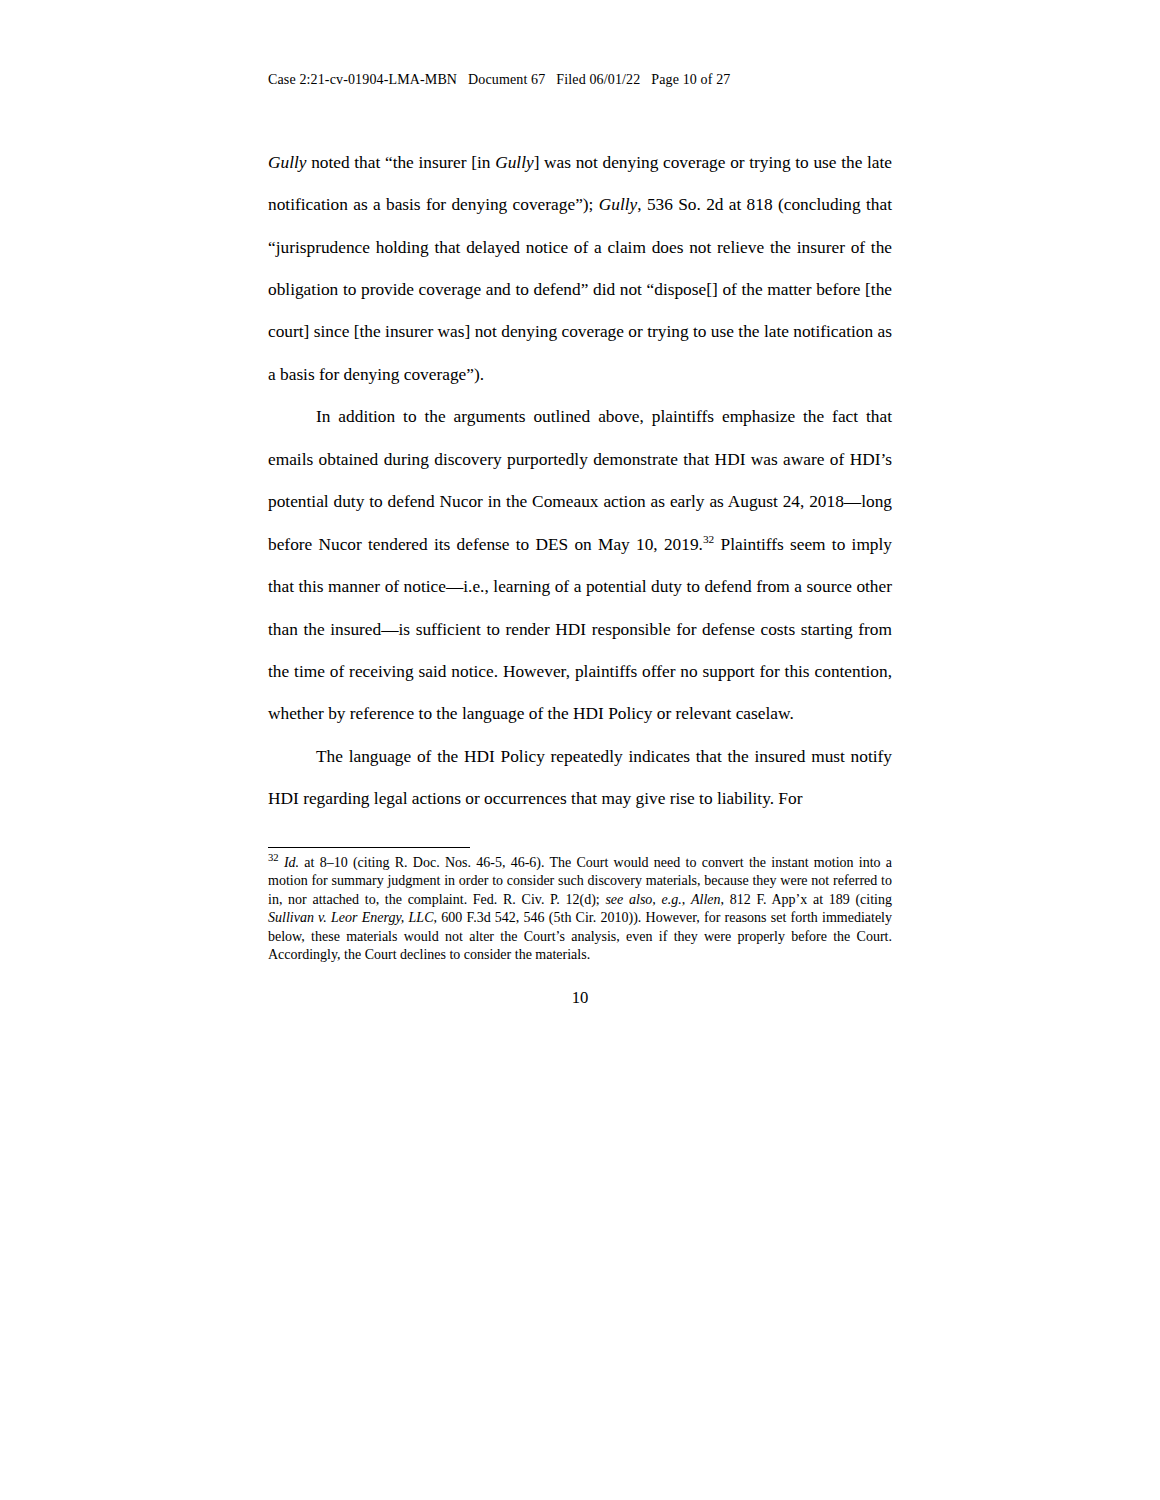Case 2:21-cv-01904-LMA-MBN Document 67 Filed 06/01/22 Page 10 of 27
Gully noted that “the insurer [in Gully] was not denying coverage or trying to use the late notification as a basis for denying coverage”); Gully, 536 So. 2d at 818 (concluding that “jurisprudence holding that delayed notice of a claim does not relieve the insurer of the obligation to provide coverage and to defend” did not “dispose[] of the matter before [the court] since [the insurer was] not denying coverage or trying to use the late notification as a basis for denying coverage”).
In addition to the arguments outlined above, plaintiffs emphasize the fact that emails obtained during discovery purportedly demonstrate that HDI was aware of HDI’s potential duty to defend Nucor in the Comeaux action as early as August 24, 2018—long before Nucor tendered its defense to DES on May 10, 2019.32 Plaintiffs seem to imply that this manner of notice—i.e., learning of a potential duty to defend from a source other than the insured—is sufficient to render HDI responsible for defense costs starting from the time of receiving said notice. However, plaintiffs offer no support for this contention, whether by reference to the language of the HDI Policy or relevant caselaw.
The language of the HDI Policy repeatedly indicates that the insured must notify HDI regarding legal actions or occurrences that may give rise to liability. For
32 Id. at 8–10 (citing R. Doc. Nos. 46-5, 46-6). The Court would need to convert the instant motion into a motion for summary judgment in order to consider such discovery materials, because they were not referred to in, nor attached to, the complaint. Fed. R. Civ. P. 12(d); see also, e.g., Allen, 812 F. App’x at 189 (citing Sullivan v. Leor Energy, LLC, 600 F.3d 542, 546 (5th Cir. 2010)). However, for reasons set forth immediately below, these materials would not alter the Court’s analysis, even if they were properly before the Court. Accordingly, the Court declines to consider the materials.
10